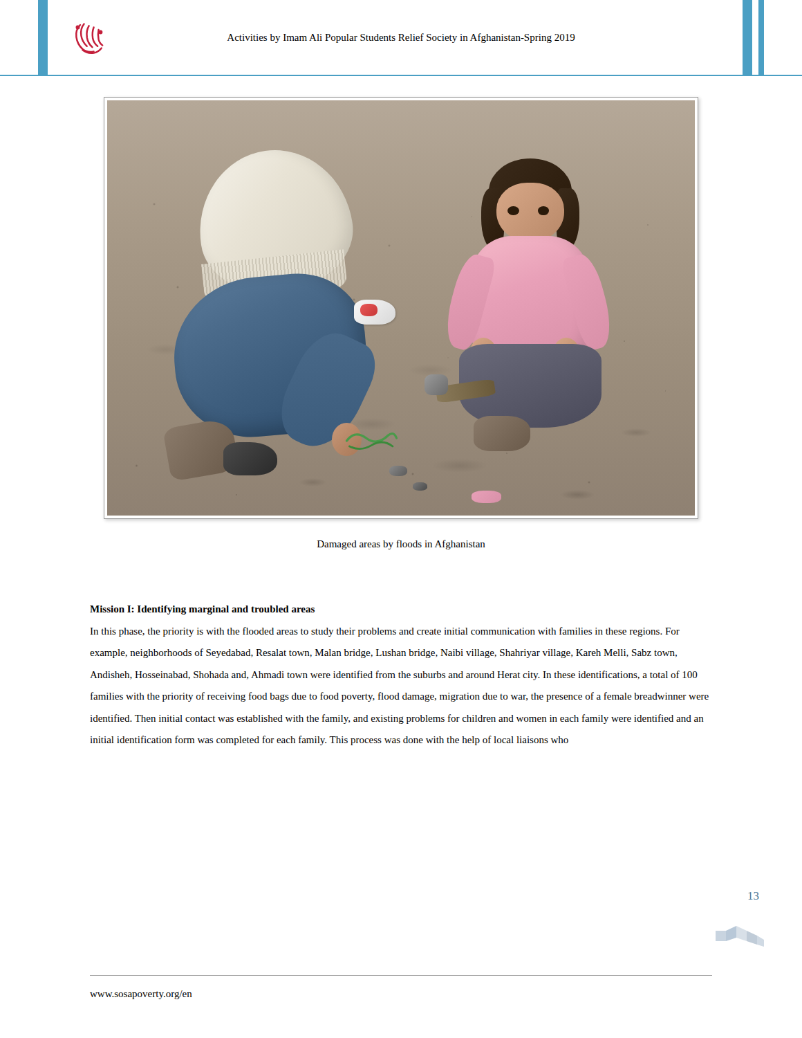Activities by Imam Ali Popular Students Relief Society in Afghanistan-Spring 2019
Damaged areas by floods in Afghanistan
Mission I: Identifying marginal and troubled areas
In this phase, the priority is with the flooded areas to study their problems and create initial communication with families in these regions. For example, neighborhoods of Seyedabad, Resalat town, Malan bridge, Lushan bridge, Naibi village, Shahriyar village, Kareh Melli, Sabz town, Andisheh, Hosseinabad, Shohada and, Ahmadi town were identified from the suburbs and around Herat city. In these identifications, a total of 100 families with the priority of receiving food bags due to food poverty, flood damage, migration due to war, the presence of a female breadwinner were identified. Then initial contact was established with the family, and existing problems for children and women in each family were identified and an initial identification form was completed for each family. This process was done with the help of local liaisons who
13
www.sosapoverty.org/en